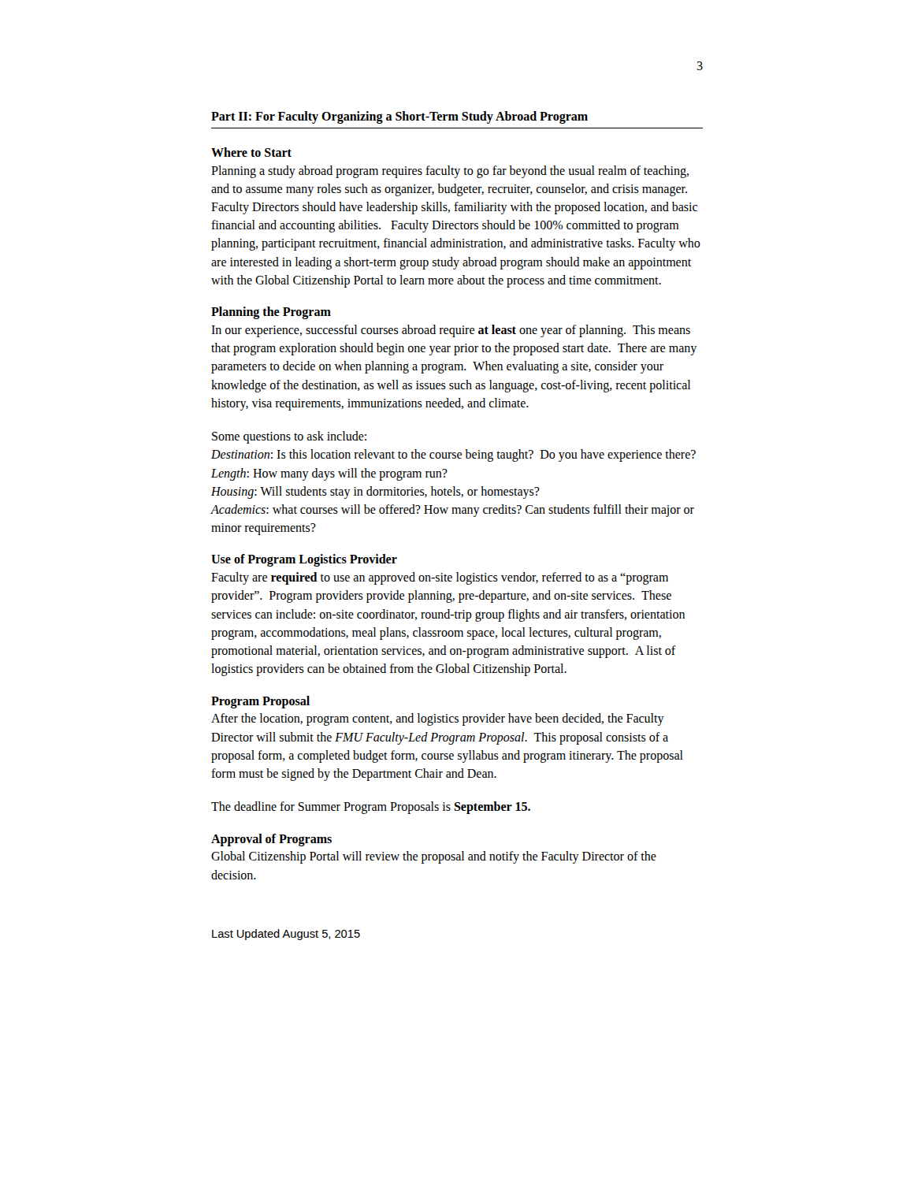3
Part II: For Faculty Organizing a Short-Term Study Abroad Program
Where to Start
Planning a study abroad program requires faculty to go far beyond the usual realm of teaching, and to assume many roles such as organizer, budgeter, recruiter, counselor, and crisis manager. Faculty Directors should have leadership skills, familiarity with the proposed location, and basic financial and accounting abilities. Faculty Directors should be 100% committed to program planning, participant recruitment, financial administration, and administrative tasks. Faculty who are interested in leading a short-term group study abroad program should make an appointment with the Global Citizenship Portal to learn more about the process and time commitment.
Planning the Program
In our experience, successful courses abroad require at least one year of planning. This means that program exploration should begin one year prior to the proposed start date. There are many parameters to decide on when planning a program. When evaluating a site, consider your knowledge of the destination, as well as issues such as language, cost-of-living, recent political history, visa requirements, immunizations needed, and climate.
Some questions to ask include:
Destination: Is this location relevant to the course being taught? Do you have experience there?
Length: How many days will the program run?
Housing: Will students stay in dormitories, hotels, or homestays?
Academics: what courses will be offered? How many credits? Can students fulfill their major or minor requirements?
Use of Program Logistics Provider
Faculty are required to use an approved on-site logistics vendor, referred to as a “program provider”. Program providers provide planning, pre-departure, and on-site services. These services can include: on-site coordinator, round-trip group flights and air transfers, orientation program, accommodations, meal plans, classroom space, local lectures, cultural program, promotional material, orientation services, and on-program administrative support. A list of logistics providers can be obtained from the Global Citizenship Portal.
Program Proposal
After the location, program content, and logistics provider have been decided, the Faculty Director will submit the FMU Faculty-Led Program Proposal. This proposal consists of a proposal form, a completed budget form, course syllabus and program itinerary. The proposal form must be signed by the Department Chair and Dean.
The deadline for Summer Program Proposals is September 15.
Approval of Programs
Global Citizenship Portal will review the proposal and notify the Faculty Director of the decision.
Last Updated August 5, 2015